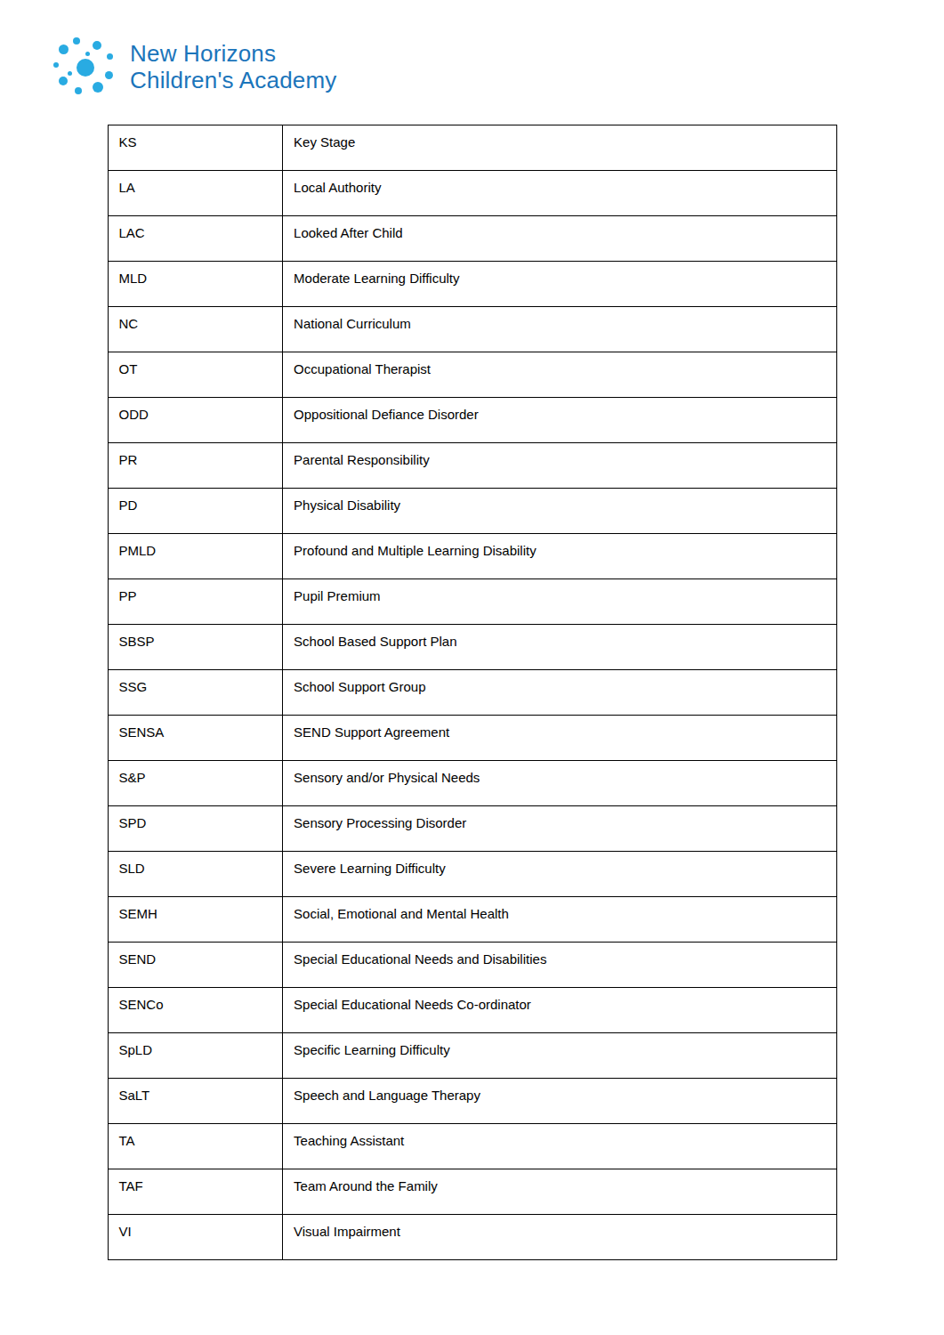New Horizons Children's Academy
| KS | Key Stage |
| LA | Local Authority |
| LAC | Looked After Child |
| MLD | Moderate Learning Difficulty |
| NC | National Curriculum |
| OT | Occupational Therapist |
| ODD | Oppositional Defiance Disorder |
| PR | Parental Responsibility |
| PD | Physical Disability |
| PMLD | Profound and Multiple Learning Disability |
| PP | Pupil Premium |
| SBSP | School Based Support Plan |
| SSG | School Support Group |
| SENSA | SEND Support Agreement |
| S&P | Sensory and/or Physical Needs |
| SPD | Sensory Processing Disorder |
| SLD | Severe Learning Difficulty |
| SEMH | Social, Emotional and Mental Health |
| SEND | Special Educational Needs and Disabilities |
| SENCo | Special Educational Needs Co-ordinator |
| SpLD | Specific Learning Difficulty |
| SaLT | Speech and Language Therapy |
| TA | Teaching Assistant |
| TAF | Team Around the Family |
| VI | Visual Impairment |